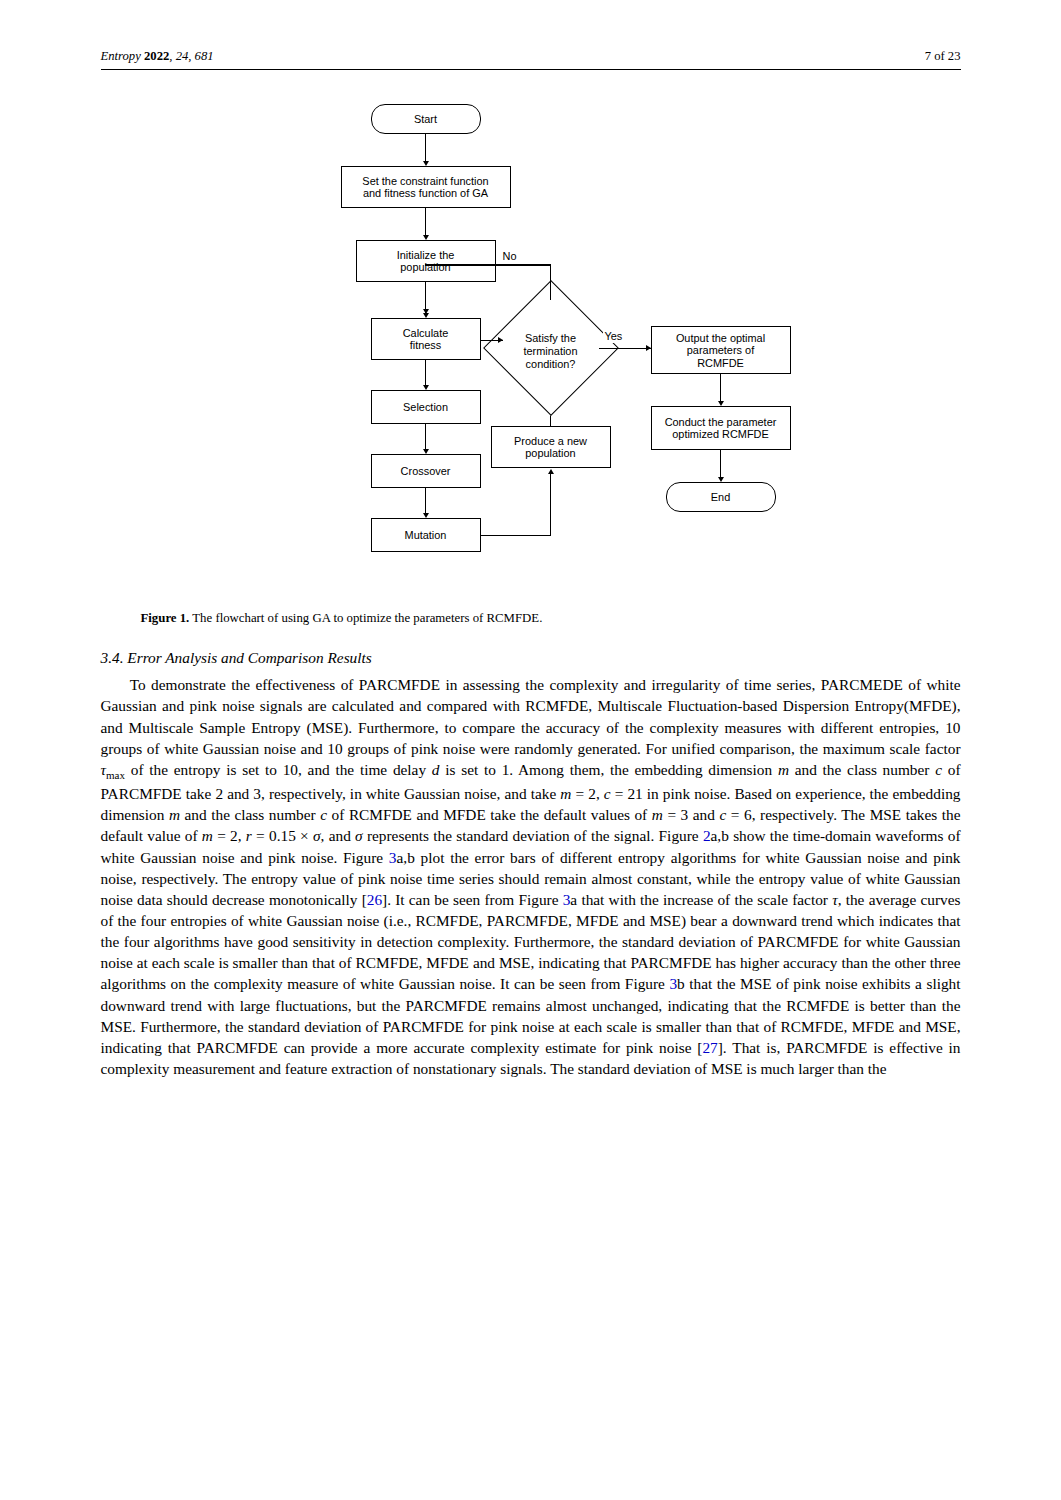Entropy 2022, 24, 681
7 of 23
Start
Set the constraint function
and fitness function of GA
Initialize the
population
Calculate
fitness
Selection
Crossover
Mutation
Produce a new
population
Satisfy the termination
condition?
No
Yes
Output the optimal
parameters of
RCMFDE
Conduct the parameter
optimized RCMFDE
End
Figure 1. The flowchart of using GA to optimize the parameters of RCMFDE.
3.4. Error Analysis and Comparison Results
To demonstrate the effectiveness of PARCMFDE in assessing the complexity and irregularity of time series, PARCMEDE of white Gaussian and pink noise signals are calculated and compared with RCMFDE, Multiscale Fluctuation-based Dispersion Entropy(MFDE), and Multiscale Sample Entropy (MSE). Furthermore, to compare the accuracy of the complexity measures with different entropies, 10 groups of white Gaussian noise and 10 groups of pink noise were randomly generated. For unified comparison, the maximum scale factor τmax of the entropy is set to 10, and the time delay d is set to 1. Among them, the embedding dimension m and the class number c of PARCMFDE take 2 and 3, respectively, in white Gaussian noise, and take m = 2, c = 21 in pink noise. Based on experience, the embedding dimension m and the class number c of RCMFDE and MFDE take the default values of m = 3 and c = 6, respectively. The MSE takes the default value of m = 2, r = 0.15 × σ, and σ represents the standard deviation of the signal. Figure 2a,b show the time-domain waveforms of white Gaussian noise and pink noise. Figure 3a,b plot the error bars of different entropy algorithms for white Gaussian noise and pink noise, respectively. The entropy value of pink noise time series should remain almost constant, while the entropy value of white Gaussian noise data should decrease monotonically [26]. It can be seen from Figure 3a that with the increase of the scale factor τ, the average curves of the four entropies of white Gaussian noise (i.e., RCMFDE, PARCMFDE, MFDE and MSE) bear a downward trend which indicates that the four algorithms have good sensitivity in detection complexity. Furthermore, the standard deviation of PARCMFDE for white Gaussian noise at each scale is smaller than that of RCMFDE, MFDE and MSE, indicating that PARCMFDE has higher accuracy than the other three algorithms on the complexity measure of white Gaussian noise. It can be seen from Figure 3b that the MSE of pink noise exhibits a slight downward trend with large fluctuations, but the PARCMFDE remains almost unchanged, indicating that the RCMFDE is better than the MSE. Furthermore, the standard deviation of PARCMFDE for pink noise at each scale is smaller than that of RCMFDE, MFDE and MSE, indicating that PARCMFDE can provide a more accurate complexity estimate for pink noise [27]. That is, PARCMFDE is effective in complexity measurement and feature extraction of nonstationary signals. The standard deviation of MSE is much larger than the